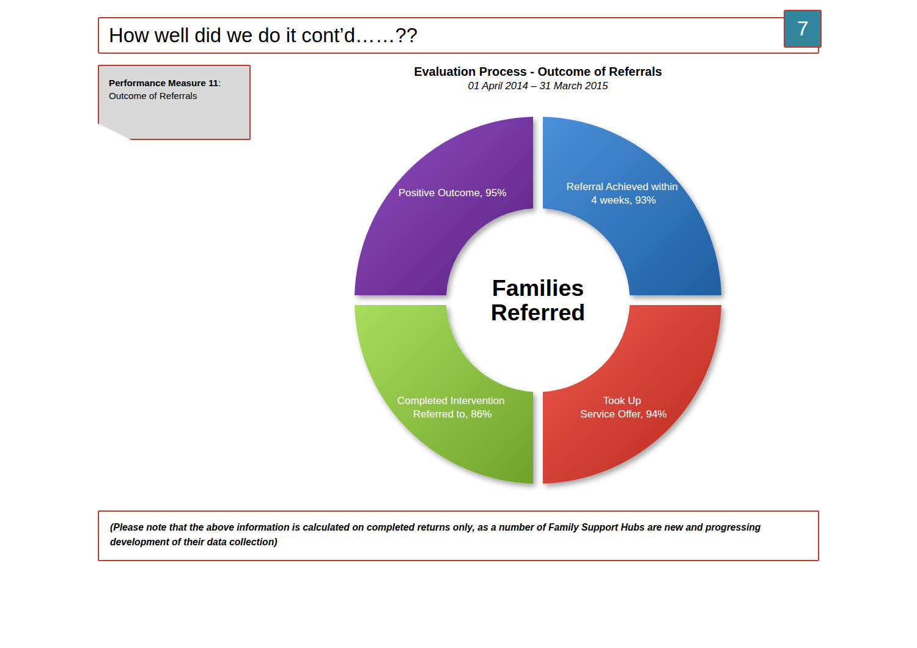How well did we do it cont’d……??
7
Performance Measure 11: Outcome of Referrals
Evaluation Process - Outcome of Referrals
01 April 2014 – 31 March 2015
Referral Achieved within 4 weeks, 93% Took Up Service Offer, 94% Completed Intervention Referred to, 86% Positive Outcome, 95%
Families
Referred
(Please note that the above information is calculated on completed returns only, as a number of Family Support Hubs are new and progressing development of their data collection)